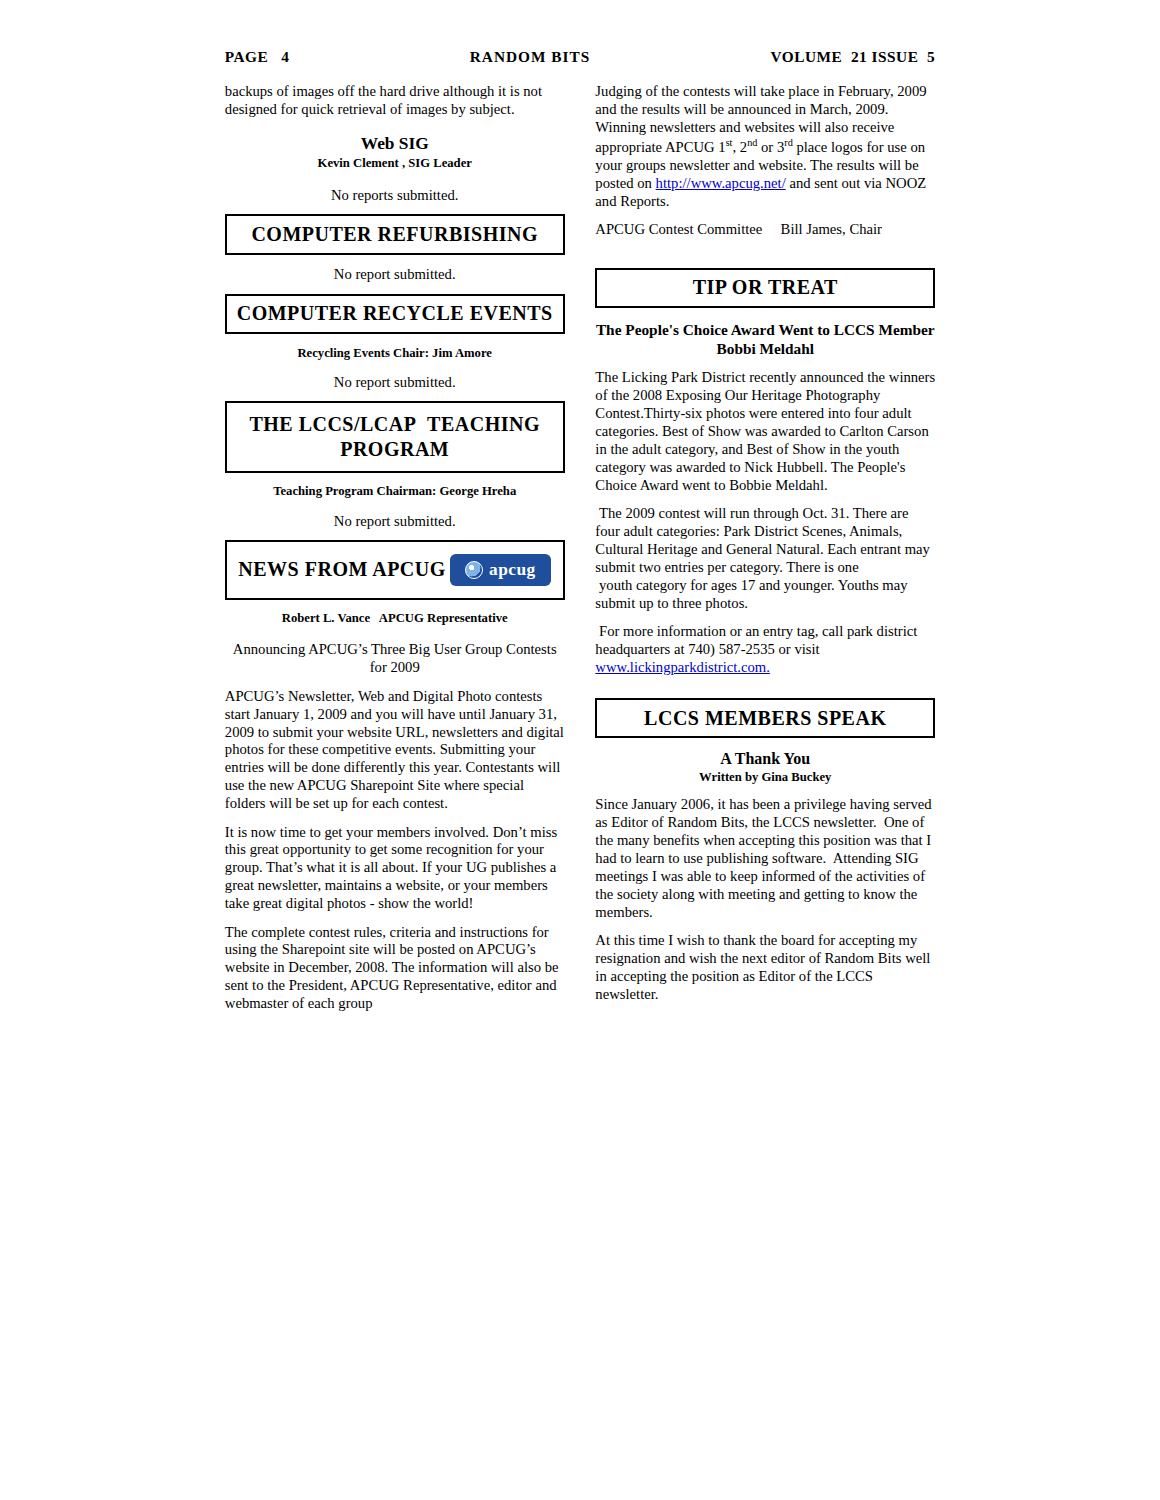PAGE 4 RANDOM BITS VOLUME 21 ISSUE 5
backups of images off the hard drive although it is not designed for quick retrieval of images by subject.
Web SIG
Kevin Clement , SIG Leader
No reports submitted.
COMPUTER REFURBISHING
No report submitted.
COMPUTER RECYCLE EVENTS
Recycling Events Chair: Jim Amore
No report submitted.
THE LCCS/LCAP TEACHING
PROGRAM
Teaching Program Chairman: George Hreha
No report submitted.
NEWS FROM APCUG apcug
Robert L. Vance APCUG Representative
Announcing APCUG’s Three Big User Group Contests for 2009
APCUG’s Newsletter, Web and Digital Photo contests start January 1, 2009 and you will have until January 31, 2009 to submit your website URL, newsletters and digital photos for these competitive events. Submitting your entries will be done differently this year. Contestants will use the new APCUG Sharepoint Site where special folders will be set up for each contest.
It is now time to get your members involved. Don’t miss this great opportunity to get some recognition for your group. That’s what it is all about. If your UG publishes a great newsletter, maintains a website, or your members take great digital photos - show the world!
The complete contest rules, criteria and instructions for using the Sharepoint site will be posted on APCUG’s website in December, 2008. The information will also be sent to the President, APCUG Representative, editor and webmaster of each group
Judging of the contests will take place in February, 2009 and the results will be announced in March, 2009. Winning newsletters and websites will also receive appropriate APCUG 1st, 2nd or 3rd place logos for use on your groups newsletter and website. The results will be posted on http://www.apcug.net/ and sent out via NOOZ and Reports.
APCUG Contest Committee Bill James, Chair
TIP OR TREAT
The People's Choice Award Went to LCCS Member
Bobbi Meldahl
The Licking Park District recently announced the winners of the 2008 Exposing Our Heritage Photography Contest.Thirty-six photos were entered into four adult categories. Best of Show was awarded to Carlton Carson in the adult category, and Best of Show in the youth category was awarded to Nick Hubbell. The People's Choice Award went to Bobbie Meldahl.
The 2009 contest will run through Oct. 31. There are four adult categories: Park District Scenes, Animals, Cultural Heritage and General Natural. Each entrant may submit two entries per category. There is one
youth category for ages 17 and younger. Youths may submit up to three photos.
For more information or an entry tag, call park district headquarters at 740) 587-2535 or visit www.lickingparkdistrict.com.
LCCS MEMBERS SPEAK
A Thank You
Written by Gina Buckey
Since January 2006, it has been a privilege having served as Editor of Random Bits, the LCCS newsletter. One of the many benefits when accepting this position was that I had to learn to use publishing software. Attending SIG meetings I was able to keep informed of the activities of the society along with meeting and getting to know the members.
At this time I wish to thank the board for accepting my resignation and wish the next editor of Random Bits well in accepting the position as Editor of the LCCS newsletter.